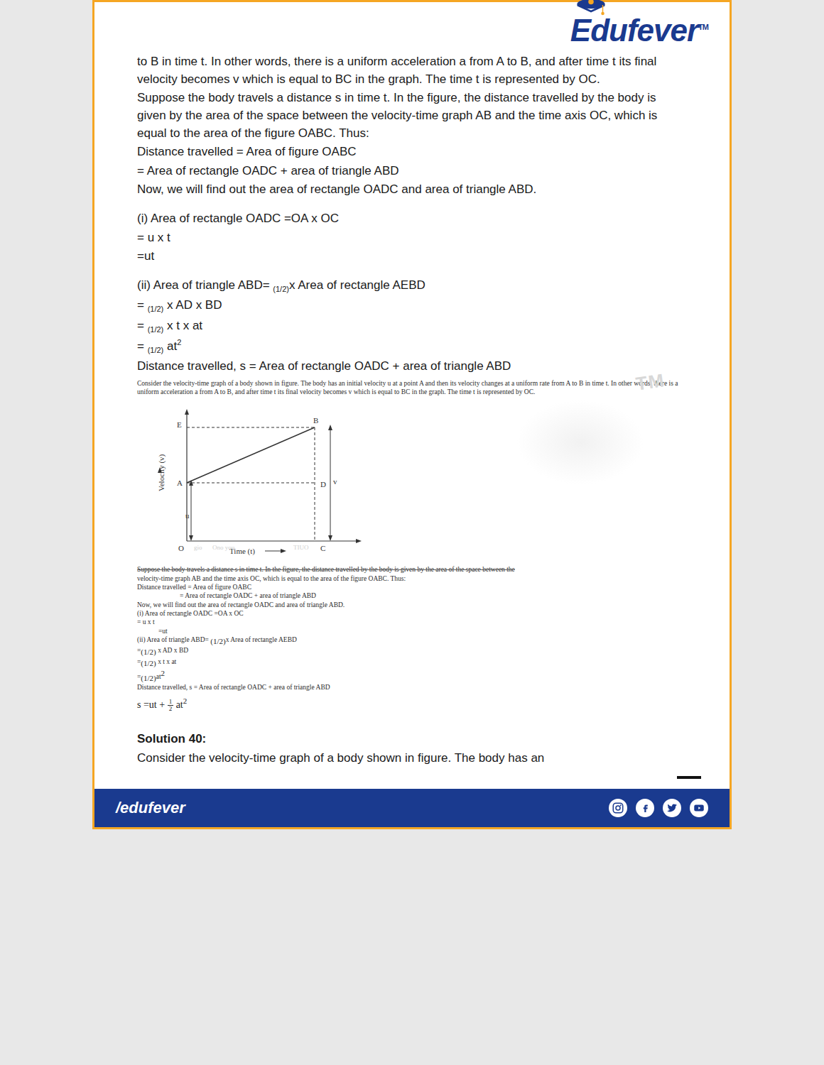Edu fever TM
to B in time t. In other words, there is a uniform acceleration a from A to B, and after time t its final velocity becomes v which is equal to BC in the graph. The time t is represented by OC.
Suppose the body travels a distance s in time t. In the figure, the distance travelled by the body is given by the area of the space between the velocity-time graph AB and the time axis OC, which is equal to the area of the figure OABC. Thus:
Distance travelled = Area of figure OABC
= Area of rectangle OADC + area of triangle ABD
Now, we will find out the area of rectangle OADC and area of triangle ABD.
(i) Area of rectangle OADC =OA x OC
= u x t
=ut
(ii) Area of triangle ABD= (1/2) x Area of rectangle AEBD
= (1/2) x AD x BD
= (1/2) x t x at
= (1/2) at2
Distance travelled, s = Area of rectangle OADC + area of triangle ABD
Consider the velocity-time graph of a body shown in figure. The body has an initial velocity u at a point A and then its velocity changes at a uniform rate from A to B in time t. In other words, there is a uniform acceleration a from A to B, and after time t its final velocity becomes v which is equal to BC in the graph. The time t is represented by OC.
Velocity (v) Time (t) O C A E B D u v gio Ono you TIUO
Suppose the body travels a distance s in time t. In the figure, the distance travelled by the body is given by the area of the space between the
velocity-time graph AB and the time axis OC, which is equal to the area of the figure OABC. Thus:
Distance travelled = Area of figure OABC
= Area of rectangle OADC + area of triangle ABD Now, we will find out the area of rectangle OADC and area of triangle ABD.
(i) Area of rectangle OADC =OA x OC
= u x t
=ut (ii) Area of triangle ABD= (1/2) x Area of rectangle AEBD
=(1/2) x AD x BD
=(1/2) x t x at
=(1/2) at2
Distance travelled, s = Area of rectangle OADC + area of triangle ABD
s =ut + 12 at2
Solution 40:
Consider the velocity-time graph of a body shown in figure. The body has an
TM
/edufever